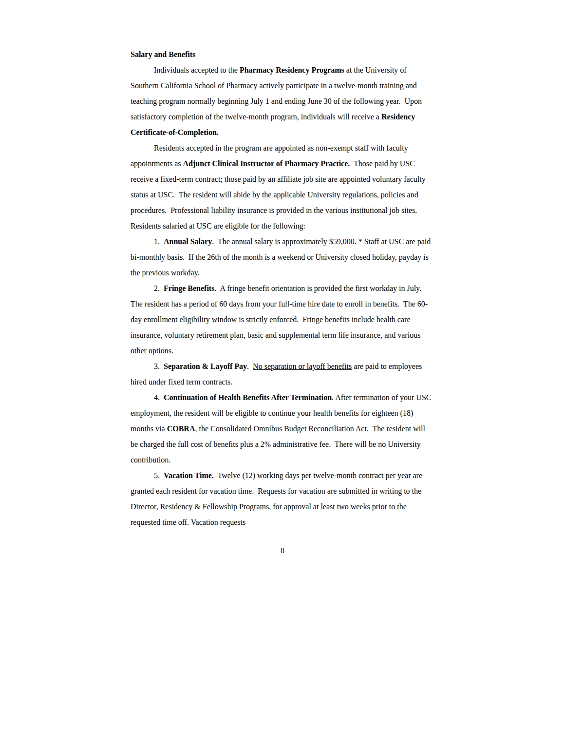Salary and Benefits
Individuals accepted to the Pharmacy Residency Programs at the University of Southern California School of Pharmacy actively participate in a twelve-month training and teaching program normally beginning July 1 and ending June 30 of the following year. Upon satisfactory completion of the twelve-month program, individuals will receive a Residency Certificate-of-Completion.
Residents accepted in the program are appointed as non-exempt staff with faculty appointments as Adjunct Clinical Instructor of Pharmacy Practice. Those paid by USC receive a fixed-term contract; those paid by an affiliate job site are appointed voluntary faculty status at USC. The resident will abide by the applicable University regulations, policies and procedures. Professional liability insurance is provided in the various institutional job sites.
Residents salaried at USC are eligible for the following:
1. Annual Salary. The annual salary is approximately $59,000. * Staff at USC are paid bi-monthly basis. If the 26th of the month is a weekend or University closed holiday, payday is the previous workday.
2. Fringe Benefits. A fringe benefit orientation is provided the first workday in July. The resident has a period of 60 days from your full-time hire date to enroll in benefits. The 60-day enrollment eligibility window is strictly enforced. Fringe benefits include health care insurance, voluntary retirement plan, basic and supplemental term life insurance, and various other options.
3. Separation & Layoff Pay. No separation or layoff benefits are paid to employees hired under fixed term contracts.
4. Continuation of Health Benefits After Termination. After termination of your USC employment, the resident will be eligible to continue your health benefits for eighteen (18) months via COBRA, the Consolidated Omnibus Budget Reconciliation Act. The resident will be charged the full cost of benefits plus a 2% administrative fee. There will be no University contribution.
5. Vacation Time. Twelve (12) working days per twelve-month contract per year are granted each resident for vacation time. Requests for vacation are submitted in writing to the Director, Residency & Fellowship Programs, for approval at least two weeks prior to the requested time off. Vacation requests
8